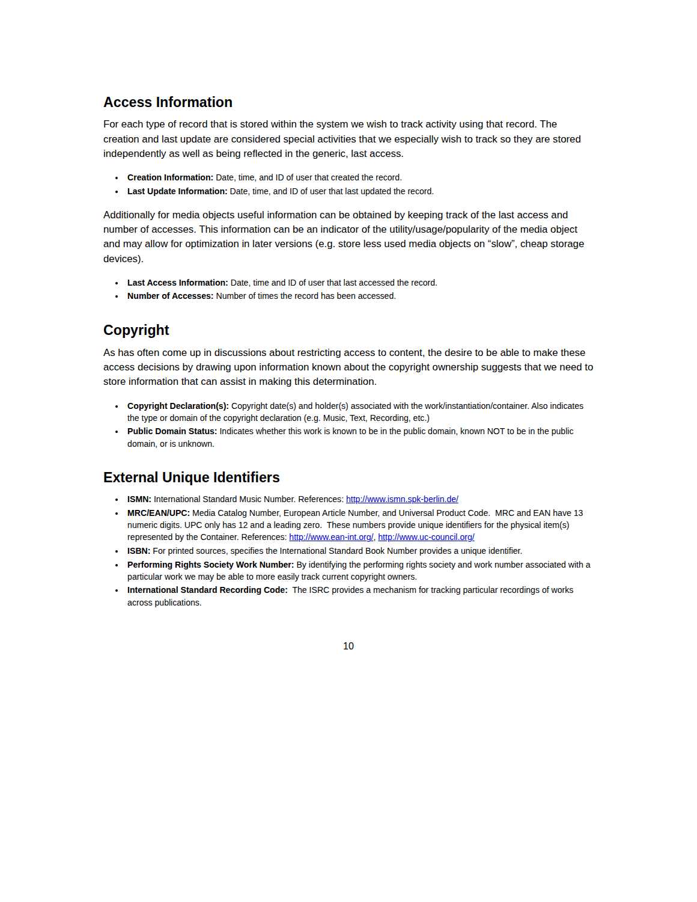Access Information
For each type of record that is stored within the system we wish to track activity using that record. The creation and last update are considered special activities that we especially wish to track so they are stored independently as well as being reflected in the generic, last access.
Creation Information: Date, time, and ID of user that created the record.
Last Update Information: Date, time, and ID of user that last updated the record.
Additionally for media objects useful information can be obtained by keeping track of the last access and number of accesses. This information can be an indicator of the utility/usage/popularity of the media object and may allow for optimization in later versions (e.g. store less used media objects on “slow”, cheap storage devices).
Last Access Information: Date, time and ID of user that last accessed the record.
Number of Accesses: Number of times the record has been accessed.
Copyright
As has often come up in discussions about restricting access to content, the desire to be able to make these access decisions by drawing upon information known about the copyright ownership suggests that we need to store information that can assist in making this determination.
Copyright Declaration(s): Copyright date(s) and holder(s) associated with the work/instantiation/container. Also indicates the type or domain of the copyright declaration (e.g. Music, Text, Recording, etc.)
Public Domain Status: Indicates whether this work is known to be in the public domain, known NOT to be in the public domain, or is unknown.
External Unique Identifiers
ISMN: International Standard Music Number. References: http://www.ismn.spk-berlin.de/
MRC/EAN/UPC: Media Catalog Number, European Article Number, and Universal Product Code. MRC and EAN have 13 numeric digits. UPC only has 12 and a leading zero. These numbers provide unique identifiers for the physical item(s) represented by the Container. References: http://www.ean-int.org/, http://www.uc-council.org/
ISBN: For printed sources, specifies the International Standard Book Number provides a unique identifier.
Performing Rights Society Work Number: By identifying the performing rights society and work number associated with a particular work we may be able to more easily track current copyright owners.
International Standard Recording Code: The ISRC provides a mechanism for tracking particular recordings of works across publications.
10